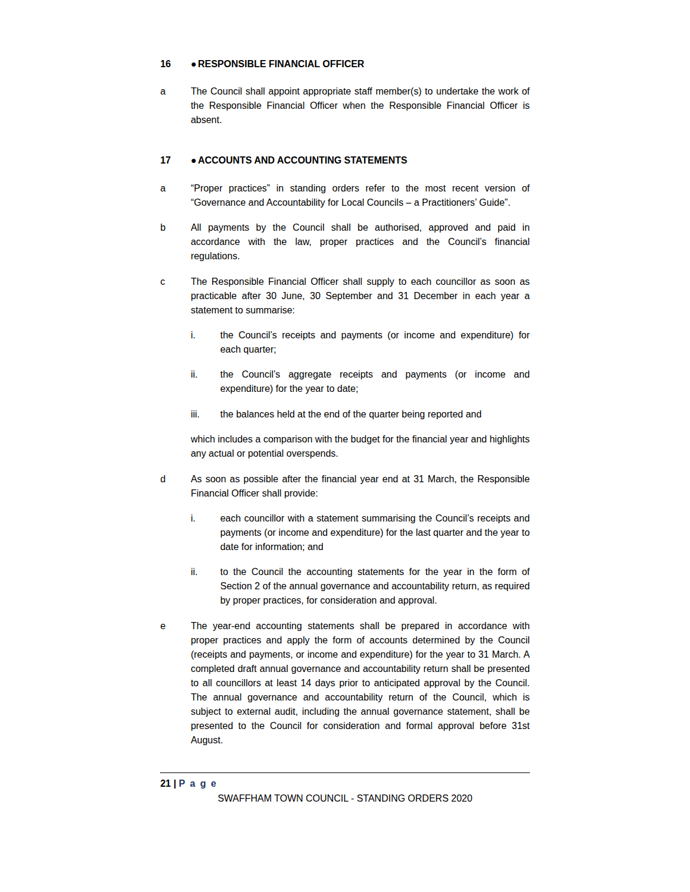16●RESPONSIBLE FINANCIAL OFFICER
a
The Council shall appoint appropriate staff member(s) to undertake the work of the Responsible Financial Officer when the Responsible Financial Officer is absent.
17●ACCOUNTS AND ACCOUNTING STATEMENTS
a
“Proper practices” in standing orders refer to the most recent version of “Governance and Accountability for Local Councils – a Practitioners’ Guide”.
b
All payments by the Council shall be authorised, approved and paid in accordance with the law, proper practices and the Council’s financial regulations.
c
The Responsible Financial Officer shall supply to each councillor as soon as practicable after 30 June, 30 September and 31 December in each year a statement to summarise:
i.
the Council’s receipts and payments (or income and expenditure) for each quarter;
ii.
the Council’s aggregate receipts and payments (or income and expenditure) for the year to date;
iii.
the balances held at the end of the quarter being reported and
which includes a comparison with the budget for the financial year and highlights any actual or potential overspends.
d
As soon as possible after the financial year end at 31 March, the Responsible Financial Officer shall provide:
i.
each councillor with a statement summarising the Council’s receipts and payments (or income and expenditure) for the last quarter and the year to date for information; and
ii.
to the Council the accounting statements for the year in the form of Section 2 of the annual governance and accountability return, as required by proper practices, for consideration and approval.
e
The year-end accounting statements shall be prepared in accordance with proper practices and apply the form of accounts determined by the Council (receipts and payments, or income and expenditure) for the year to 31 March. A completed draft annual governance and accountability return shall be presented to all councillors at least 14 days prior to anticipated approval by the Council. The annual governance and accountability return of the Council, which is subject to external audit, including the annual governance statement, shall be presented to the Council for consideration and formal approval before 31st August.
21 | P a g e
SWAFFHAM TOWN COUNCIL - STANDING ORDERS 2020